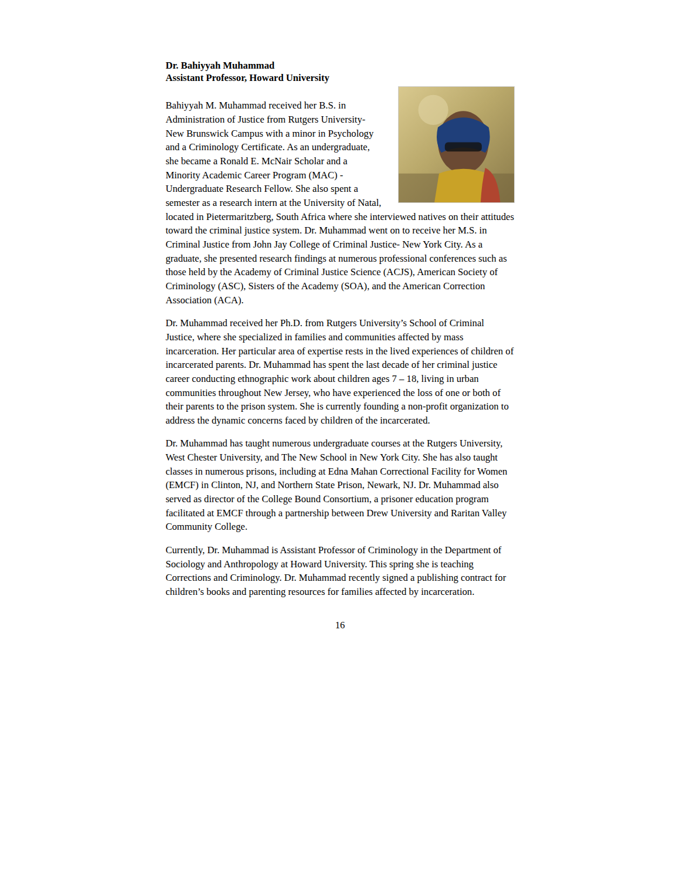Dr. Bahiyyah MuhammadAssistant Professor, Howard University
Bahiyyah M. Muhammad received her B.S. in Administration of Justice from Rutgers University- New Brunswick Campus with a minor in Psychology and a Criminology Certificate. As an undergraduate, she became a Ronald E. McNair Scholar and a Minority Academic Career Program (MAC) - Undergraduate Research Fellow. She also spent a semester as a research intern at the University of Natal, located in Pietermaritzberg, South Africa where she interviewed natives on their attitudes toward the criminal justice system. Dr. Muhammad went on to receive her M.S. in Criminal Justice from John Jay College of Criminal Justice- New York City. As a graduate, she presented research findings at numerous professional conferences such as those held by the Academy of Criminal Justice Science (ACJS), American Society of Criminology (ASC), Sisters of the Academy (SOA), and the American Correction Association (ACA).
Dr. Muhammad received her Ph.D. from Rutgers University’s School of Criminal Justice, where she specialized in families and communities affected by mass incarceration. Her particular area of expertise rests in the lived experiences of children of incarcerated parents. Dr. Muhammad has spent the last decade of her criminal justice career conducting ethnographic work about children ages 7 – 18, living in urban communities throughout New Jersey, who have experienced the loss of one or both of their parents to the prison system. She is currently founding a non-profit organization to address the dynamic concerns faced by children of the incarcerated.
Dr. Muhammad has taught numerous undergraduate courses at the Rutgers University, West Chester University, and The New School in New York City. She has also taught classes in numerous prisons, including at Edna Mahan Correctional Facility for Women (EMCF) in Clinton, NJ, and Northern State Prison, Newark, NJ. Dr. Muhammad also served as director of the College Bound Consortium, a prisoner education program facilitated at EMCF through a partnership between Drew University and Raritan Valley Community College.
Currently, Dr. Muhammad is Assistant Professor of Criminology in the Department of Sociology and Anthropology at Howard University. This spring she is teaching Corrections and Criminology. Dr. Muhammad recently signed a publishing contract for children’s books and parenting resources for families affected by incarceration.
16